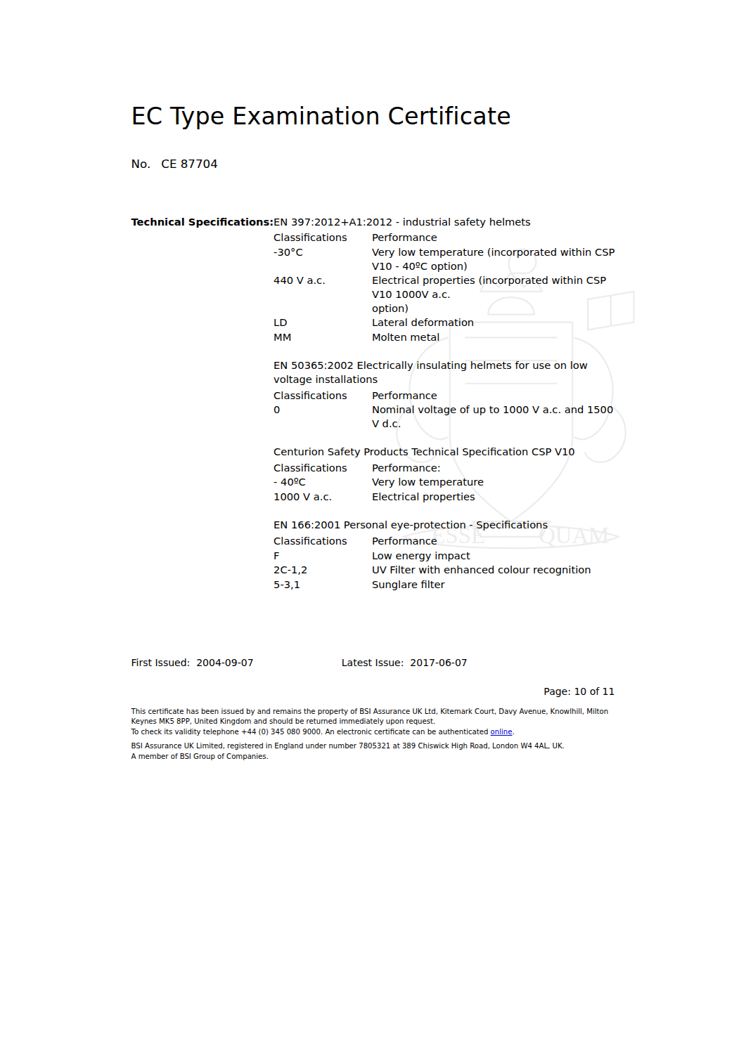ESSE QUAM
EC Type Examination Certificate
No. CE 87704
| Technical Specifications: | EN 397:2012+A1:2012 - industrial safety helmets / Classifications / Performance / / -30°C / Very low temperature (incorporated within CSP V10 - 40ºC option) / / 440 V a.c. / Electrical properties (incorporated within CSP V10 1000V a.c. option) / / LD / Lateral deformation / / MM / Molten metal / EN 50365:2002 Electrically insulating helmets for use on low voltage installations / Classifications / Performance / / 0 / Nominal voltage of up to 1000 V a.c. and 1500 V d.c. / Centurion Safety Products Technical Specification CSP V10 / Classifications / Performance: / / - 40ºC / Very low temperature / / 1000 V a.c. / Electrical properties / EN 166:2001 Personal eye-protection - Specifications / Classifications / Performance / / F / Low energy impact / / 2C-1,2 / UV Filter with enhanced colour recognition / / 5-3,1 / Sunglare filter / |
First Issued: 2004-09-07 Latest Issue: 2017-06-07
Page: 10 of 11
This certificate has been issued by and remains the property of BSI Assurance UK Ltd, Kitemark Court, Davy Avenue, Knowlhill, Milton Keynes MK5 8PP, United Kingdom and should be returned immediately upon request.
To check its validity telephone +44 (0) 345 080 9000. An electronic certificate can be authenticated online.
BSI Assurance UK Limited, registered in England under number 7805321 at 389 Chiswick High Road, London W4 4AL, UK.
A member of BSI Group of Companies.